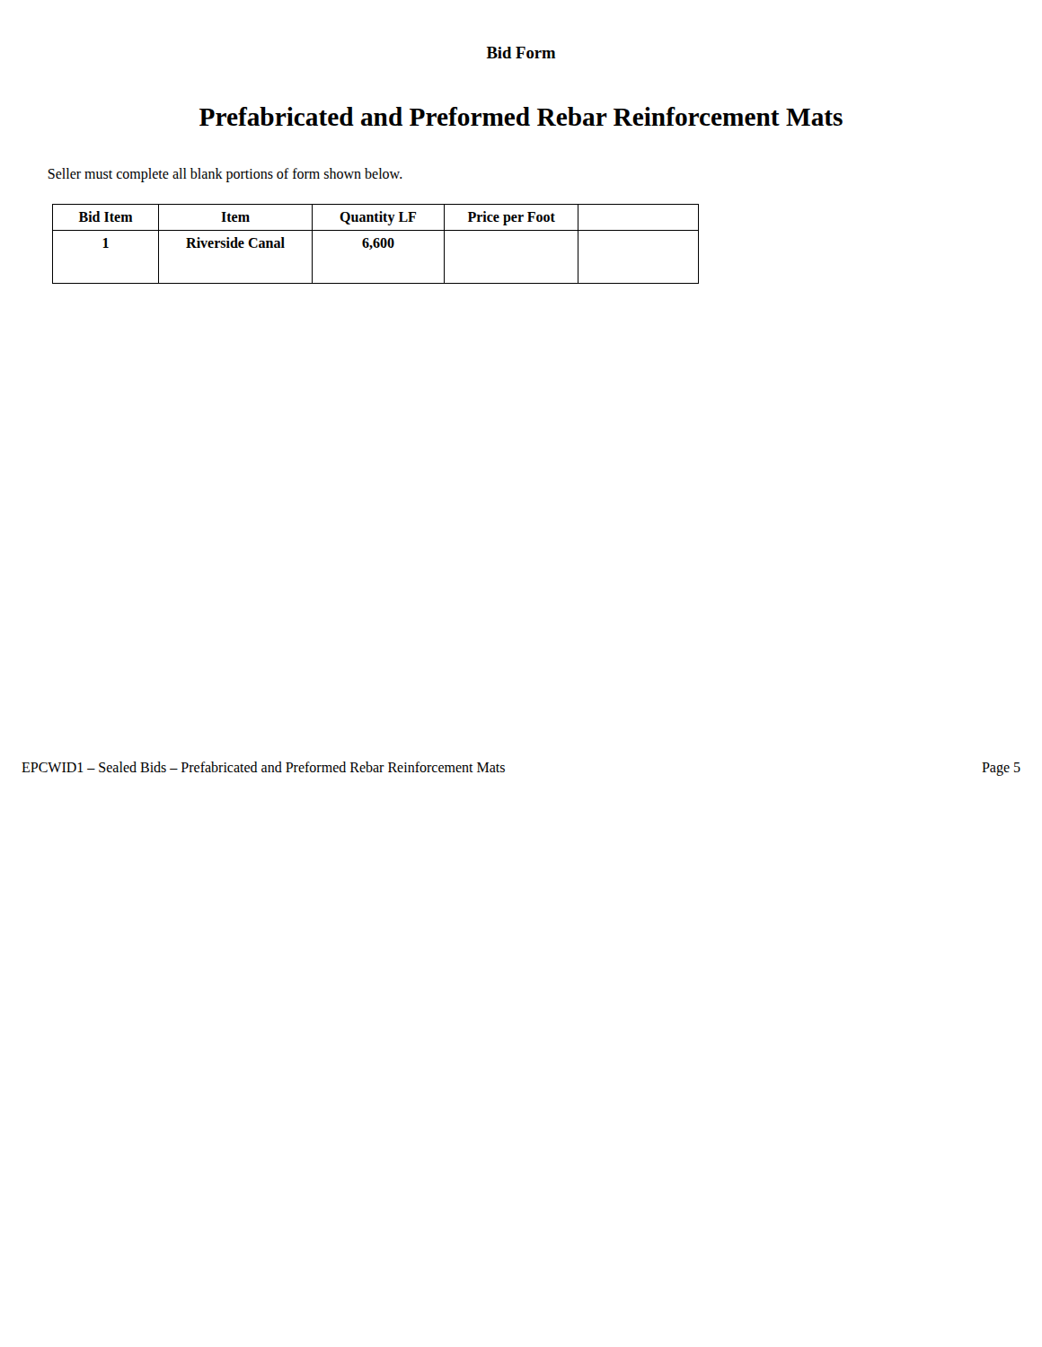Bid Form
Prefabricated and Preformed Rebar Reinforcement Mats
Seller must complete all blank portions of form shown below.
| Bid Item | Item | Quantity LF | Price per Foot | |
| --- | --- | --- | --- | --- |
| 1 | Riverside Canal | 6,600 | | |
EPCWID1 – Sealed Bids – Prefabricated and Preformed Rebar Reinforcement Mats Page 5